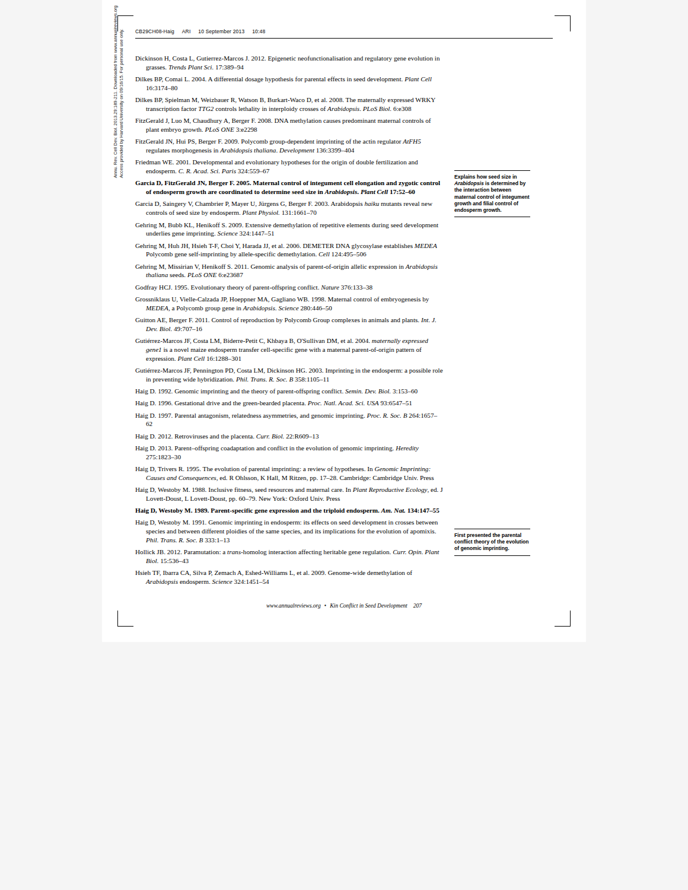CB29CH08-Haig ARI 10 September 2013 10:48
Annu. Rev. Cell Dev. Biol. 2013.29:189-211. Downloaded from www.annualreviews.org
Access provided by Harvard University on 09/16/15. For personal use only.
Dickinson H, Costa L, Gutierrez-Marcos J. 2012. Epigenetic neofunctionalisation and regulatory gene evolution in grasses. Trends Plant Sci. 17:389–94
Dilkes BP, Comai L. 2004. A differential dosage hypothesis for parental effects in seed development. Plant Cell 16:3174–80
Dilkes BP, Spielman M, Weizbauer R, Watson B, Burkart-Waco D, et al. 2008. The maternally expressed WRKY transcription factor TTG2 controls lethality in interploidy crosses of Arabidopsis. PLoS Biol. 6:e308
FitzGerald J, Luo M, Chaudhury A, Berger F. 2008. DNA methylation causes predominant maternal controls of plant embryo growth. PLoS ONE 3:e2298
FitzGerald JN, Hui PS, Berger F. 2009. Polycomb group-dependent imprinting of the actin regulator AtFH5 regulates morphogenesis in Arabidopsis thaliana. Development 136:3399–404
Friedman WE. 2001. Developmental and evolutionary hypotheses for the origin of double fertilization and endosperm. C. R. Acad. Sci. Paris 324:559–67
Garcia D, FitzGerald JN, Berger F. 2005. Maternal control of integument cell elongation and zygotic control of endosperm growth are coordinated to determine seed size in Arabidopsis. Plant Cell 17:52–60
Garcia D, Saingery V, Chambrier P, Mayer U, Jürgens G, Berger F. 2003. Arabidopsis haiku mutants reveal new controls of seed size by endosperm. Plant Physiol. 131:1661–70
Gehring M, Bubb KL, Henikoff S. 2009. Extensive demethylation of repetitive elements during seed development underlies gene imprinting. Science 324:1447–51
Gehring M, Huh JH, Hsieh T-F, Choi Y, Harada JJ, et al. 2006. DEMETER DNA glycosylase establishes MEDEA Polycomb gene self-imprinting by allele-specific demethylation. Cell 124:495–506
Gehring M, Missirian V, Henikoff S. 2011. Genomic analysis of parent-of-origin allelic expression in Arabidopsis thaliana seeds. PLoS ONE 6:e23687
Godfray HCJ. 1995. Evolutionary theory of parent-offspring conflict. Nature 376:133–38
Grossniklaus U, Vielle-Calzada JP, Hoeppner MA, Gagliano WB. 1998. Maternal control of embryogenesis by MEDEA, a Polycomb group gene in Arabidopsis. Science 280:446–50
Guitton AE, Berger F. 2011. Control of reproduction by Polycomb Group complexes in animals and plants. Int. J. Dev. Biol. 49:707–16
Gutiérrez-Marcos JF, Costa LM, Biderre-Petit C, Khbaya B, O'Sullivan DM, et al. 2004. maternally expressed gene1 is a novel maize endosperm transfer cell-specific gene with a maternal parent-of-origin pattern of expression. Plant Cell 16:1288–301
Gutiérrez-Marcos JF, Pennington PD, Costa LM, Dickinson HG. 2003. Imprinting in the endosperm: a possible role in preventing wide hybridization. Phil. Trans. R. Soc. B 358:1105–11
Haig D. 1992. Genomic imprinting and the theory of parent-offspring conflict. Semin. Dev. Biol. 3:153–60
Haig D. 1996. Gestational drive and the green-bearded placenta. Proc. Natl. Acad. Sci. USA 93:6547–51
Haig D. 1997. Parental antagonism, relatedness asymmetries, and genomic imprinting. Proc. R. Soc. B 264:1657–62
Haig D. 2012. Retroviruses and the placenta. Curr. Biol. 22:R609–13
Haig D. 2013. Parent–offspring coadaptation and conflict in the evolution of genomic imprinting. Heredity 275:1823–30
Haig D, Trivers R. 1995. The evolution of parental imprinting: a review of hypotheses. In Genomic Imprinting: Causes and Consequences, ed. R Ohlsson, K Hall, M Ritzen, pp. 17–28. Cambridge: Cambridge Univ. Press
Haig D, Westoby M. 1988. Inclusive fitness, seed resources and maternal care. In Plant Reproductive Ecology, ed. J Lovett-Doust, L Lovett-Doust, pp. 60–79. New York: Oxford Univ. Press
Haig D, Westoby M. 1989. Parent-specific gene expression and the triploid endosperm. Am. Nat. 134:147–55
Haig D, Westoby M. 1991. Genomic imprinting in endosperm: its effects on seed development in crosses between species and between different ploidies of the same species, and its implications for the evolution of apomixis. Phil. Trans. R. Soc. B 333:1–13
Hollick JB. 2012. Paramutation: a trans-homolog interaction affecting heritable gene regulation. Curr. Opin. Plant Biol. 15:536–43
Hsieh TF, Ibarra CA, Silva P, Zemach A, Eshed-Williams L, et al. 2009. Genome-wide demethylation of Arabidopsis endosperm. Science 324:1451–54
Explains how seed size in Arabidopsis is determined by the interaction between maternal control of integument growth and filial control of endosperm growth.
First presented the parental conflict theory of the evolution of genomic imprinting.
www.annualreviews.org•Kin Conflict in Seed Development 207